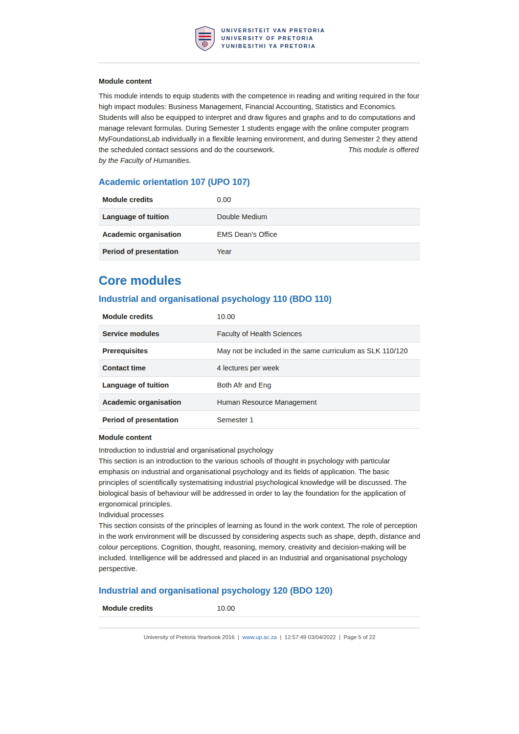Universiteit van Pretoria
University of Pretoria
Yunibesithi ya Pretoria
Module content
This module intends to equip students with the competence in reading and writing required in the four high impact modules: Business Management, Financial Accounting, Statistics and Economics. Students will also be equipped to interpret and draw figures and graphs and to do computations and manage relevant formulas. During Semester 1 students engage with the online computer program MyFoundationsLab individually in a flexible learning environment, and during Semester 2 they attend the scheduled contact sessions and do the coursework. This module is offered by the Faculty of Humanities.
Academic orientation 107 (UPO 107)
| Module credits | 0.00 |
| Language of tuition | Double Medium |
| Academic organisation | EMS Dean's Office |
| Period of presentation | Year |
Core modules
Industrial and organisational psychology 110 (BDO 110)
| Module credits | 10.00 |
| Service modules | Faculty of Health Sciences |
| Prerequisites | May not be included in the same curriculum as SLK 110/120 |
| Contact time | 4 lectures per week |
| Language of tuition | Both Afr and Eng |
| Academic organisation | Human Resource Management |
| Period of presentation | Semester 1 |
Module content
Introduction to industrial and organisational psychology
This section is an introduction to the various schools of thought in psychology with particular emphasis on industrial and organisational psychology and its fields of application. The basic principles of scientifically systematising industrial psychological knowledge will be discussed. The biological basis of behaviour will be addressed in order to lay the foundation for the application of ergonomical principles.
Individual processes
This section consists of the principles of learning as found in the work context. The role of perception in the work environment will be discussed by considering aspects such as shape, depth, distance and colour perceptions. Cognition, thought, reasoning, memory, creativity and decision-making will be included. Intelligence will be addressed and placed in an Industrial and organisational psychology perspective.
Industrial and organisational psychology 120 (BDO 120)
| Module credits | 10.00 |
University of Pretoria Yearbook 2016 | www.up.ac.za | 12:57:49 03/04/2022 | Page 5 of 22